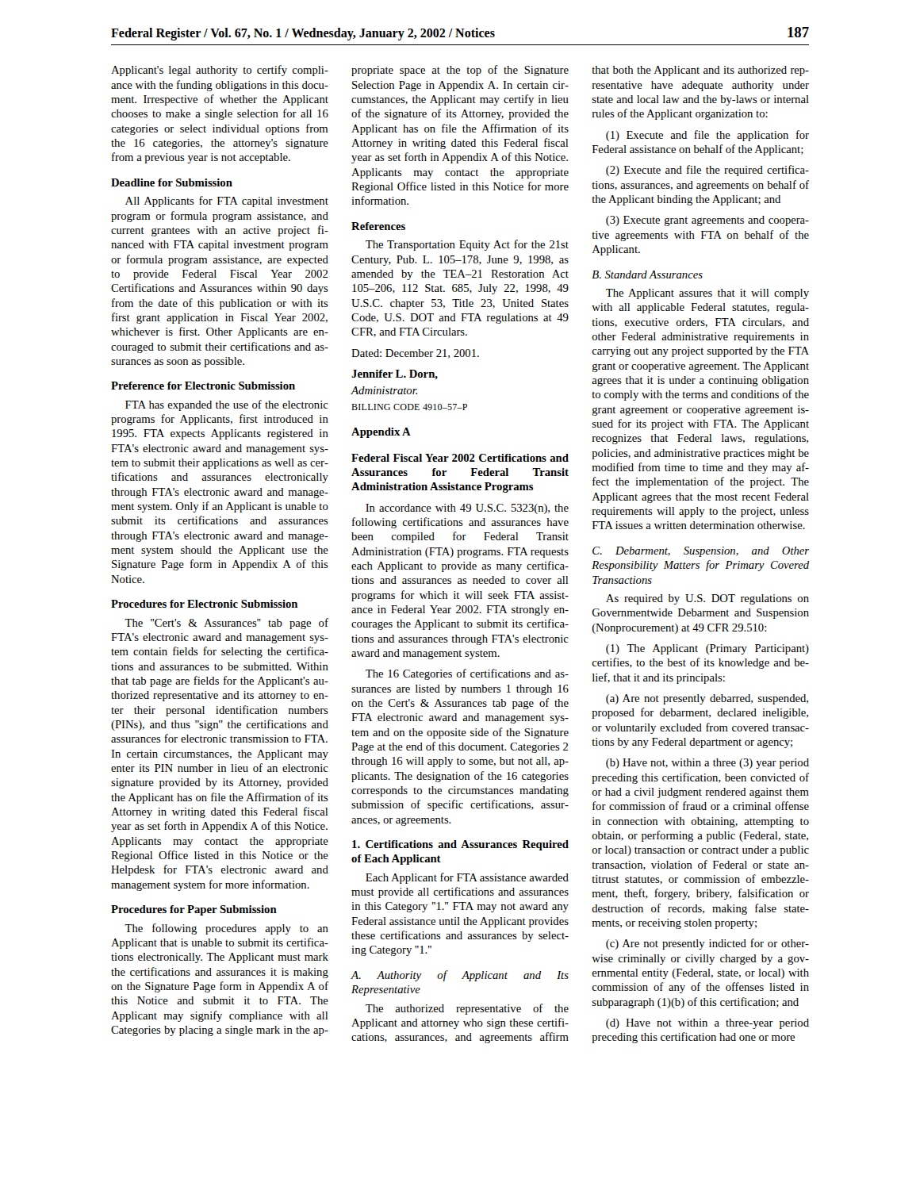Federal Register / Vol. 67, No. 1 / Wednesday, January 2, 2002 / Notices 187
Applicant's legal authority to certify compliance with the funding obligations in this document. Irrespective of whether the Applicant chooses to make a single selection for all 16 categories or select individual options from the 16 categories, the attorney's signature from a previous year is not acceptable.
Deadline for Submission
All Applicants for FTA capital investment program or formula program assistance, and current grantees with an active project financed with FTA capital investment program or formula program assistance, are expected to provide Federal Fiscal Year 2002 Certifications and Assurances within 90 days from the date of this publication or with its first grant application in Fiscal Year 2002, whichever is first. Other Applicants are encouraged to submit their certifications and assurances as soon as possible.
Preference for Electronic Submission
FTA has expanded the use of the electronic programs for Applicants, first introduced in 1995. FTA expects Applicants registered in FTA's electronic award and management system to submit their applications as well as certifications and assurances electronically through FTA's electronic award and management system. Only if an Applicant is unable to submit its certifications and assurances through FTA's electronic award and management system should the Applicant use the Signature Page form in Appendix A of this Notice.
Procedures for Electronic Submission
The ''Cert's & Assurances'' tab page of FTA's electronic award and management system contain fields for selecting the certifications and assurances to be submitted. Within that tab page are fields for the Applicant's authorized representative and its attorney to enter their personal identification numbers (PINs), and thus ''sign'' the certifications and assurances for electronic transmission to FTA. In certain circumstances, the Applicant may enter its PIN number in lieu of an electronic signature provided by its Attorney, provided the Applicant has on file the Affirmation of its Attorney in writing dated this Federal fiscal year as set forth in Appendix A of this Notice. Applicants may contact the appropriate Regional Office listed in this Notice or the Helpdesk for FTA's electronic award and management system for more information.
Procedures for Paper Submission
The following procedures apply to an Applicant that is unable to submit its certifications electronically. The Applicant must mark the certifications and assurances it is making on the Signature Page form in Appendix A of this Notice and submit it to FTA. The Applicant may signify compliance with all Categories by placing a single mark in the appropriate space at the top of the Signature Selection Page in Appendix A. In certain circumstances, the Applicant may certify in lieu of the signature of its Attorney, provided the Applicant has on file the Affirmation of its Attorney in writing dated this Federal fiscal year as set forth in Appendix A of this Notice. Applicants may contact the appropriate Regional Office listed in this Notice for more information.
References
The Transportation Equity Act for the 21st Century, Pub. L. 105–178, June 9, 1998, as amended by the TEA–21 Restoration Act 105–206, 112 Stat. 685, July 22, 1998, 49 U.S.C. chapter 53, Title 23, United States Code, U.S. DOT and FTA regulations at 49 CFR, and FTA Circulars.
Dated: December 21, 2001.
Jennifer L. Dorn,
Administrator.
BILLING CODE 4910–57–P
Appendix A
Federal Fiscal Year 2002 Certifications and Assurances for Federal Transit Administration Assistance Programs
In accordance with 49 U.S.C. 5323(n), the following certifications and assurances have been compiled for Federal Transit Administration (FTA) programs. FTA requests each Applicant to provide as many certifications and assurances as needed to cover all programs for which it will seek FTA assistance in Federal Year 2002. FTA strongly encourages the Applicant to submit its certifications and assurances through FTA's electronic award and management system.
The 16 Categories of certifications and assurances are listed by numbers 1 through 16 on the Cert's & Assurances tab page of the FTA electronic award and management system and on the opposite side of the Signature Page at the end of this document. Categories 2 through 16 will apply to some, but not all, applicants. The designation of the 16 categories corresponds to the circumstances mandating submission of specific certifications, assurances, or agreements.
1. Certifications and Assurances Required of Each Applicant
Each Applicant for FTA assistance awarded must provide all certifications and assurances in this Category ''1.'' FTA may not award any Federal assistance until the Applicant provides these certifications and assurances by selecting Category ''1.''
A. Authority of Applicant and Its Representative
The authorized representative of the Applicant and attorney who sign these certifications, assurances, and agreements affirm that both the Applicant and its authorized representative have adequate authority under state and local law and the by-laws or internal rules of the Applicant organization to:
(1) Execute and file the application for Federal assistance on behalf of the Applicant;
(2) Execute and file the required certifications, assurances, and agreements on behalf of the Applicant binding the Applicant; and
(3) Execute grant agreements and cooperative agreements with FTA on behalf of the Applicant.
B. Standard Assurances
The Applicant assures that it will comply with all applicable Federal statutes, regulations, executive orders, FTA circulars, and other Federal administrative requirements in carrying out any project supported by the FTA grant or cooperative agreement. The Applicant agrees that it is under a continuing obligation to comply with the terms and conditions of the grant agreement or cooperative agreement issued for its project with FTA. The Applicant recognizes that Federal laws, regulations, policies, and administrative practices might be modified from time to time and they may affect the implementation of the project. The Applicant agrees that the most recent Federal requirements will apply to the project, unless FTA issues a written determination otherwise.
C. Debarment, Suspension, and Other Responsibility Matters for Primary Covered Transactions
As required by U.S. DOT regulations on Governmentwide Debarment and Suspension (Nonprocurement) at 49 CFR 29.510:
(1) The Applicant (Primary Participant) certifies, to the best of its knowledge and belief, that it and its principals:
(a) Are not presently debarred, suspended, proposed for debarment, declared ineligible, or voluntarily excluded from covered transactions by any Federal department or agency;
(b) Have not, within a three (3) year period preceding this certification, been convicted of or had a civil judgment rendered against them for commission of fraud or a criminal offense in connection with obtaining, attempting to obtain, or performing a public (Federal, state, or local) transaction or contract under a public transaction, violation of Federal or state antitrust statutes, or commission of embezzlement, theft, forgery, bribery, falsification or destruction of records, making false statements, or receiving stolen property;
(c) Are not presently indicted for or otherwise criminally or civilly charged by a governmental entity (Federal, state, or local) with commission of any of the offenses listed in subparagraph (1)(b) of this certification; and
(d) Have not within a three-year period preceding this certification had one or more